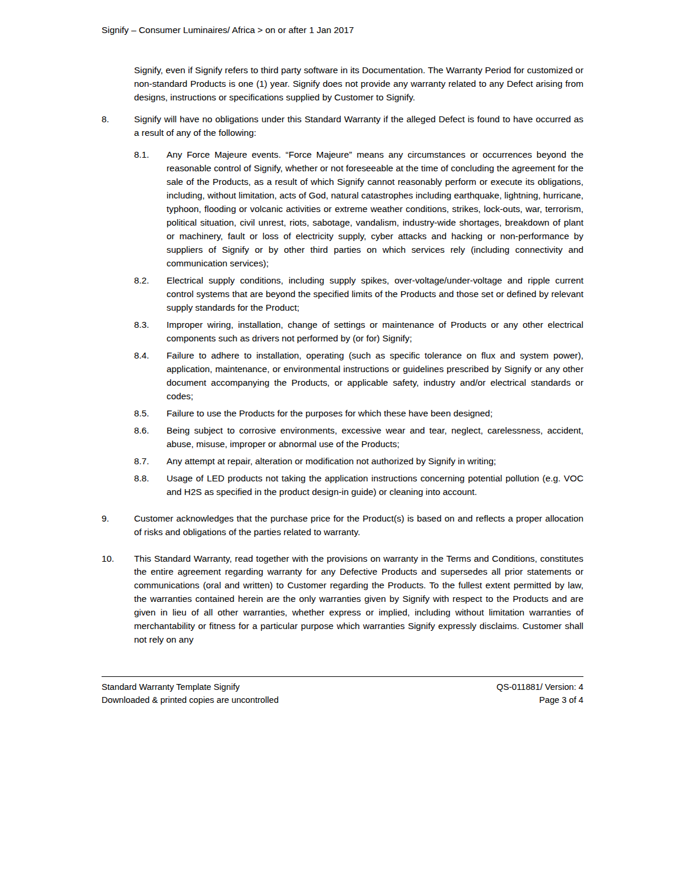Signify – Consumer Luminaires/ Africa > on or after 1 Jan 2017
Signify, even if Signify refers to third party software in its Documentation. The Warranty Period for customized or non-standard Products is one (1) year. Signify does not provide any warranty related to any Defect arising from designs, instructions or specifications supplied by Customer to Signify.
8.
Signify will have no obligations under this Standard Warranty if the alleged Defect is found to have occurred as a result of any of the following:
8.1.
Any Force Majeure events. “Force Majeure” means any circumstances or occurrences beyond the reasonable control of Signify, whether or not foreseeable at the time of concluding the agreement for the sale of the Products, as a result of which Signify cannot reasonably perform or execute its obligations, including, without limitation, acts of God, natural catastrophes including earthquake, lightning, hurricane, typhoon, flooding or volcanic activities or extreme weather conditions, strikes, lock-outs, war, terrorism, political situation, civil unrest, riots, sabotage, vandalism, industry-wide shortages, breakdown of plant or machinery, fault or loss of electricity supply, cyber attacks and hacking or non-performance by suppliers of Signify or by other third parties on which services rely (including connectivity and communication services);
8.2.
Electrical supply conditions, including supply spikes, over-voltage/under-voltage and ripple current control systems that are beyond the specified limits of the Products and those set or defined by relevant supply standards for the Product;
8.3.
Improper wiring, installation, change of settings or maintenance of Products or any other electrical components such as drivers not performed by (or for) Signify;
8.4.
Failure to adhere to installation, operating (such as specific tolerance on flux and system power), application, maintenance, or environmental instructions or guidelines prescribed by Signify or any other document accompanying the Products, or applicable safety, industry and/or electrical standards or codes;
8.5.
Failure to use the Products for the purposes for which these have been designed;
8.6.
Being subject to corrosive environments, excessive wear and tear, neglect, carelessness, accident, abuse, misuse, improper or abnormal use of the Products;
8.7.
Any attempt at repair, alteration or modification not authorized by Signify in writing;
8.8.
Usage of LED products not taking the application instructions concerning potential pollution (e.g. VOC and H2S as specified in the product design-in guide) or cleaning into account.
9.
Customer acknowledges that the purchase price for the Product(s) is based on and reflects a proper allocation of risks and obligations of the parties related to warranty.
10.
This Standard Warranty, read together with the provisions on warranty in the Terms and Conditions, constitutes the entire agreement regarding warranty for any Defective Products and supersedes all prior statements or communications (oral and written) to Customer regarding the Products. To the fullest extent permitted by law, the warranties contained herein are the only warranties given by Signify with respect to the Products and are given in lieu of all other warranties, whether express or implied, including without limitation warranties of merchantability or fitness for a particular purpose which warranties Signify expressly disclaims. Customer shall not rely on any
Standard Warranty Template Signify Downloaded & printed copies are uncontrolled
QS-011881/ Version: 4 Page 3 of 4